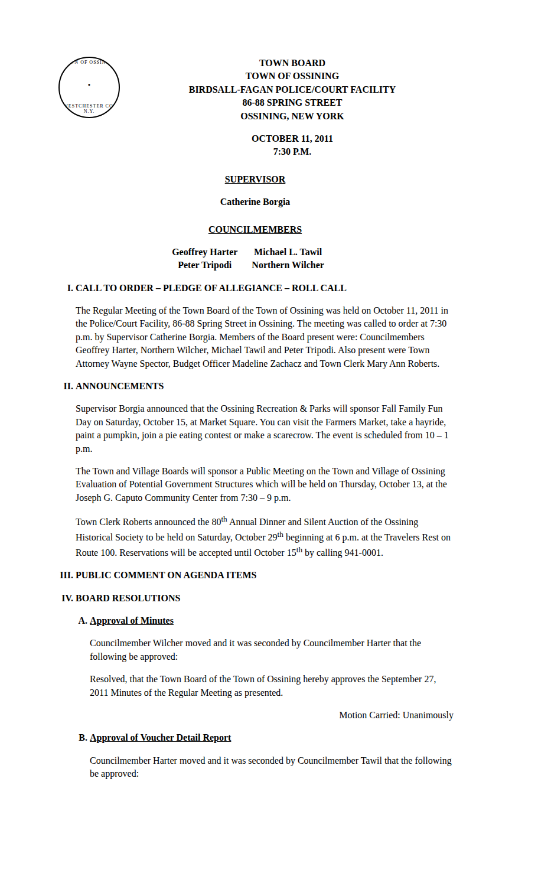TOWN OF OSSINING
●
WESTCHESTER CO. N.Y.
TOWN BOARD
TOWN OF OSSINING
BIRDSALL-FAGAN POLICE/COURT FACILITY
86-88 SPRING STREET
OSSINING, NEW YORK
OCTOBER 11, 2011
7:30 P.M.
SUPERVISOR
Catherine Borgia
COUNCILMEMBERS
Geoffrey Harter
Michael L. Tawil
Peter Tripodi
Northern Wilcher
CALL TO ORDER – PLEDGE OF ALLEGIANCE – ROLL CALL
The Regular Meeting of the Town Board of the Town of Ossining was held on October 11, 2011 in the Police/Court Facility, 86-88 Spring Street in Ossining. The meeting was called to order at 7:30 p.m. by Supervisor Catherine Borgia. Members of the Board present were: Councilmembers Geoffrey Harter, Northern Wilcher, Michael Tawil and Peter Tripodi. Also present were Town Attorney Wayne Spector, Budget Officer Madeline Zachacz and Town Clerk Mary Ann Roberts.
ANNOUNCEMENTS
Supervisor Borgia announced that the Ossining Recreation & Parks will sponsor Fall Family Fun Day on Saturday, October 15, at Market Square. You can visit the Farmers Market, take a hayride, paint a pumpkin, join a pie eating contest or make a scarecrow. The event is scheduled from 10 – 1 p.m.
The Town and Village Boards will sponsor a Public Meeting on the Town and Village of Ossining Evaluation of Potential Government Structures which will be held on Thursday, October 13, at the Joseph G. Caputo Community Center from 7:30 – 9 p.m.
Town Clerk Roberts announced the 80th Annual Dinner and Silent Auction of the Ossining Historical Society to be held on Saturday, October 29th beginning at 6 p.m. at the Travelers Rest on Route 100. Reservations will be accepted until October 15th by calling 941-0001.
PUBLIC COMMENT ON AGENDA ITEMS
BOARD RESOLUTIONS
Approval of Minutes
Councilmember Wilcher moved and it was seconded by Councilmember Harter that the following be approved:
Resolved, that the Town Board of the Town of Ossining hereby approves the September 27, 2011 Minutes of the Regular Meeting as presented.
Motion Carried: Unanimously
Approval of Voucher Detail Report
Councilmember Harter moved and it was seconded by Councilmember Tawil that the following be approved: